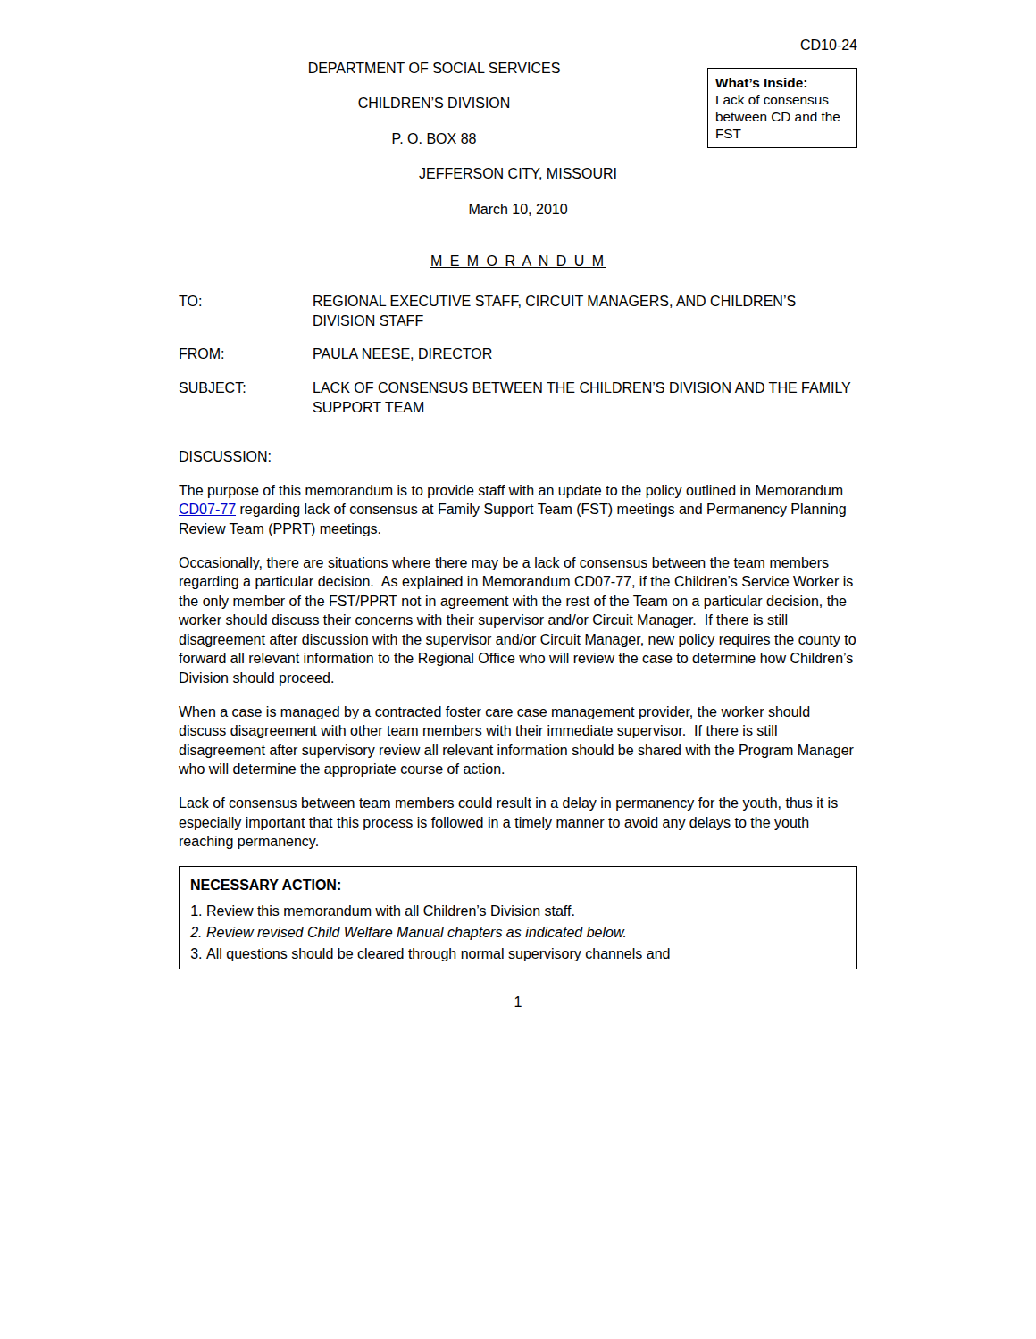CD10-24
What’s Inside: Lack of consensus between CD and the FST
DEPARTMENT OF SOCIAL SERVICES
CHILDREN’S DIVISION
P. O. BOX 88
JEFFERSON CITY, MISSOURI
March 10, 2010
M E M O R A N D U M
| TO: | REGIONAL EXECUTIVE STAFF, CIRCUIT MANAGERS, AND CHILDREN’S DIVISION STAFF |
| FROM: | PAULA NEESE, DIRECTOR |
| SUBJECT: | LACK OF CONSENSUS BETWEEN THE CHILDREN’S DIVISION AND THE FAMILY SUPPORT TEAM |
DISCUSSION:
The purpose of this memorandum is to provide staff with an update to the policy outlined in Memorandum CD07-77 regarding lack of consensus at Family Support Team (FST) meetings and Permanency Planning Review Team (PPRT) meetings.
Occasionally, there are situations where there may be a lack of consensus between the team members regarding a particular decision. As explained in Memorandum CD07-77, if the Children’s Service Worker is the only member of the FST/PPRT not in agreement with the rest of the Team on a particular decision, the worker should discuss their concerns with their supervisor and/or Circuit Manager. If there is still disagreement after discussion with the supervisor and/or Circuit Manager, new policy requires the county to forward all relevant information to the Regional Office who will review the case to determine how Children’s Division should proceed.
When a case is managed by a contracted foster care case management provider, the worker should discuss disagreement with other team members with their immediate supervisor. If there is still disagreement after supervisory review all relevant information should be shared with the Program Manager who will determine the appropriate course of action.
Lack of consensus between team members could result in a delay in permanency for the youth, thus it is especially important that this process is followed in a timely manner to avoid any delays to the youth reaching permanency.
NECESSARY ACTION:
Review this memorandum with all Children’s Division staff.
Review revised Child Welfare Manual chapters as indicated below.
All questions should be cleared through normal supervisory channels and
1